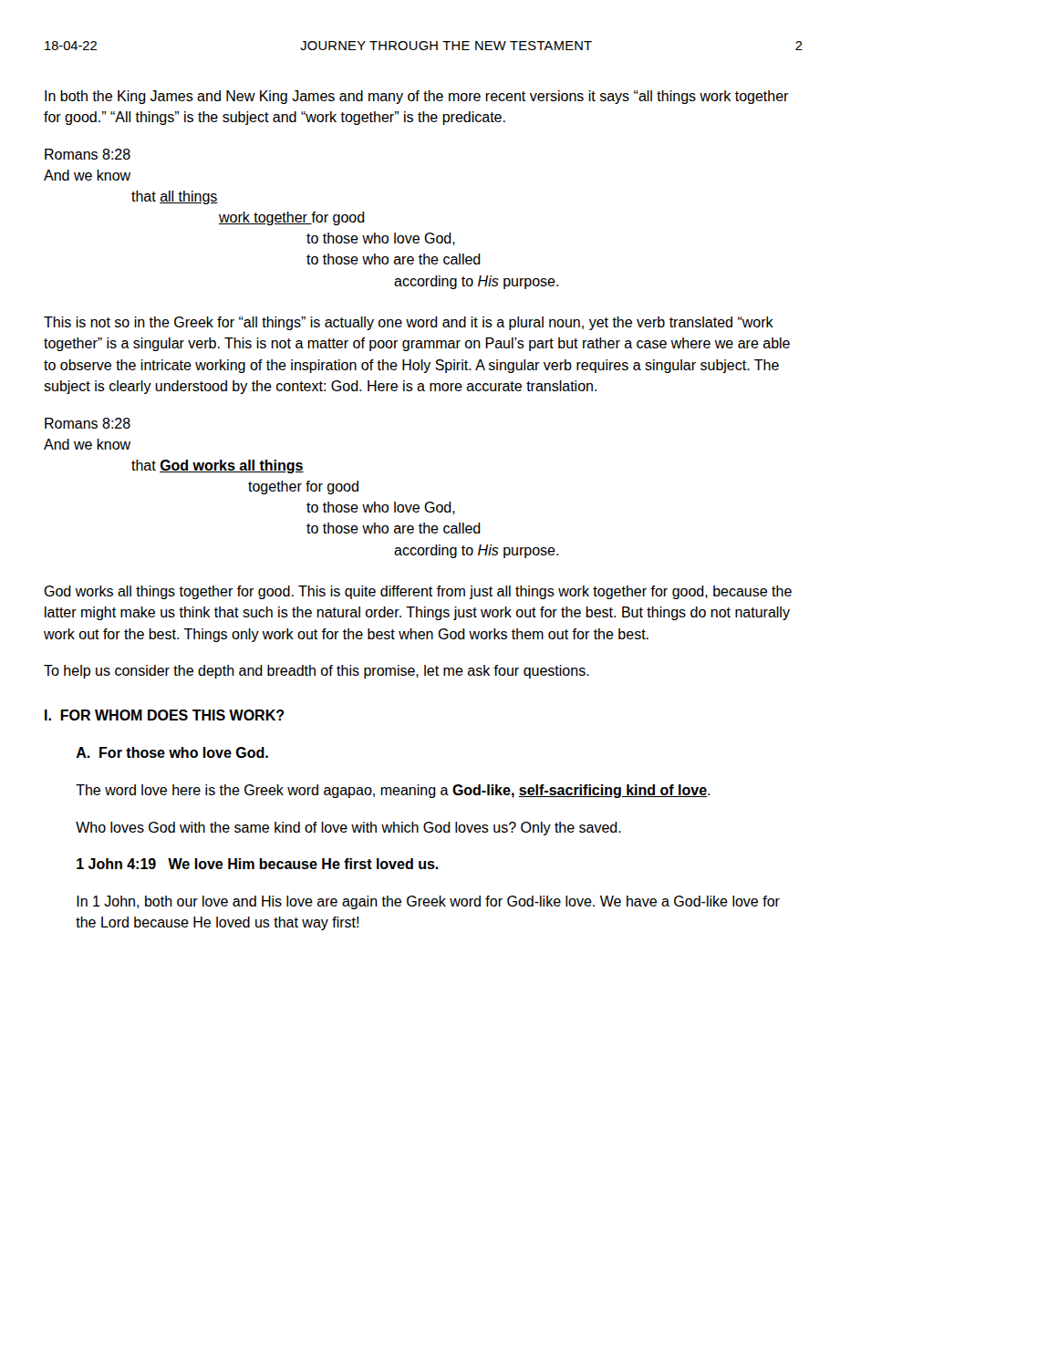18-04-22 JOURNEY THROUGH THE NEW TESTAMENT 2
In both the King James and New King James and many of the more recent versions it says “all things work together for good.” “All things” is the subject and “work together” is the predicate.
Romans 8:28 And we know that all things work together for good to those who love God, to those who are the called according to His purpose.
This is not so in the Greek for “all things” is actually one word and it is a plural noun, yet the verb translated “work together” is a singular verb. This is not a matter of poor grammar on Paul’s part but rather a case where we are able to observe the intricate working of the inspiration of the Holy Spirit. A singular verb requires a singular subject. The subject is clearly understood by the context: God. Here is a more accurate translation.
Romans 8:28 And we know that God works all things together for good to those who love God, to those who are the called according to His purpose.
God works all things together for good. This is quite different from just all things work together for good, because the latter might make us think that such is the natural order. Things just work out for the best. But things do not naturally work out for the best. Things only work out for the best when God works them out for the best.
To help us consider the depth and breadth of this promise, let me ask four questions.
I. FOR WHOM DOES THIS WORK?
A. For those who love God.
The word love here is the Greek word agapao, meaning a God-like, self-sacrificing kind of love.
Who loves God with the same kind of love with which God loves us? Only the saved.
1 John 4:19 We love Him because He first loved us.
In 1 John, both our love and His love are again the Greek word for God-like love. We have a God-like love for the Lord because He loved us that way first!